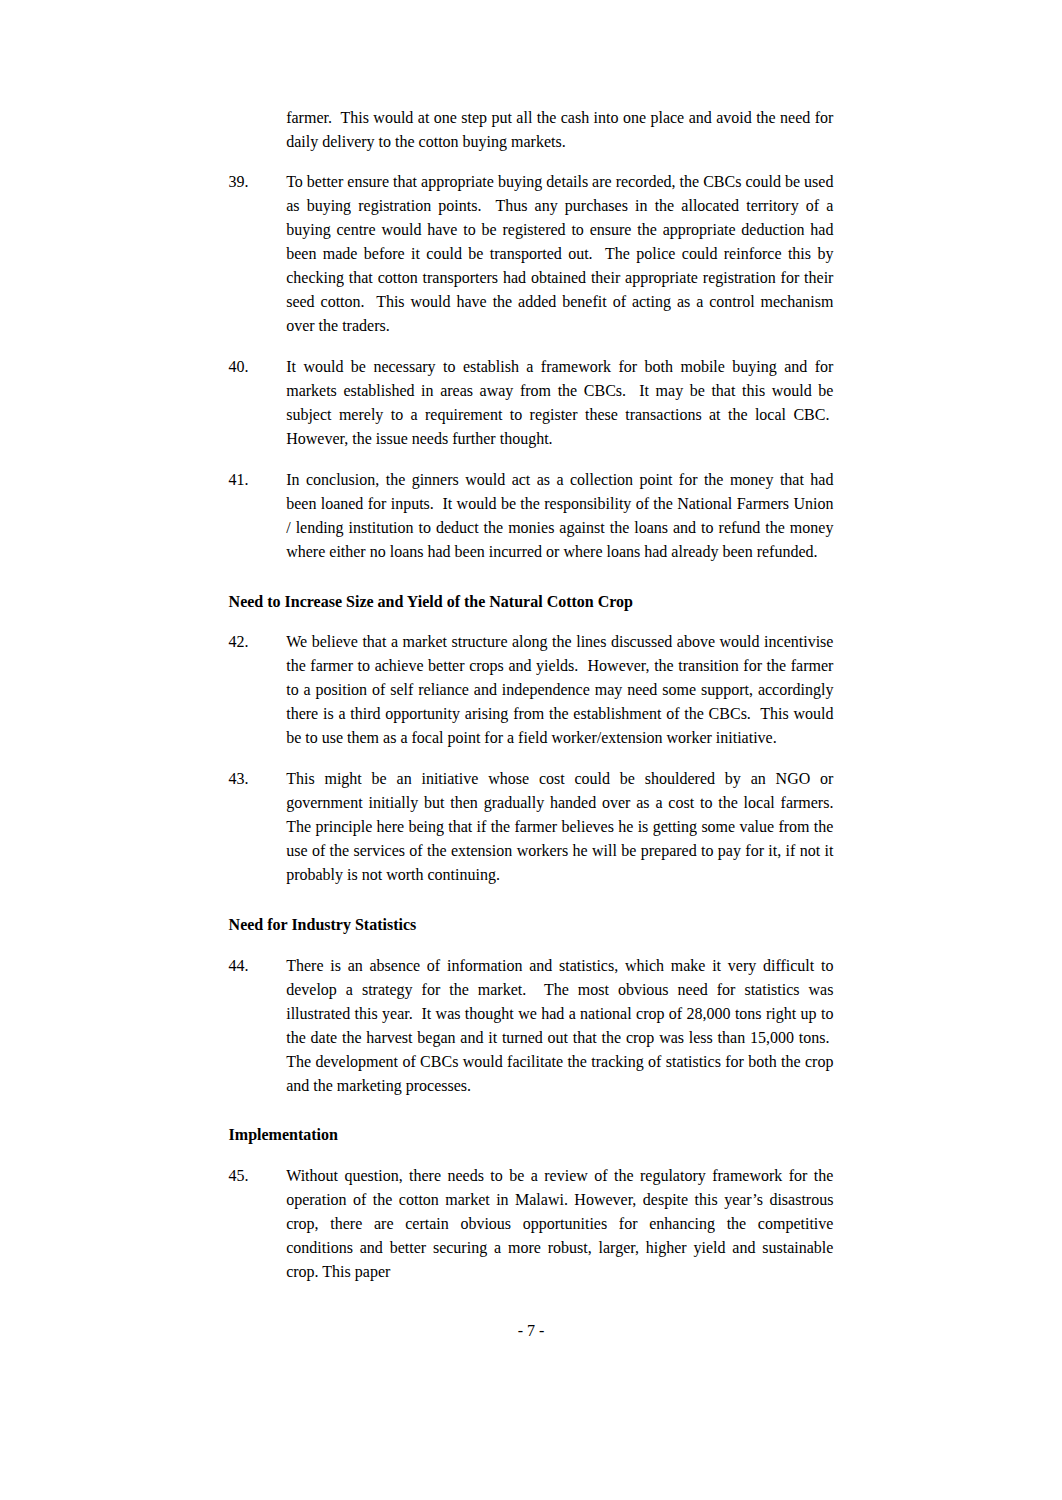farmer. This would at one step put all the cash into one place and avoid the need for daily delivery to the cotton buying markets.
39. To better ensure that appropriate buying details are recorded, the CBCs could be used as buying registration points. Thus any purchases in the allocated territory of a buying centre would have to be registered to ensure the appropriate deduction had been made before it could be transported out. The police could reinforce this by checking that cotton transporters had obtained their appropriate registration for their seed cotton. This would have the added benefit of acting as a control mechanism over the traders.
40. It would be necessary to establish a framework for both mobile buying and for markets established in areas away from the CBCs. It may be that this would be subject merely to a requirement to register these transactions at the local CBC. However, the issue needs further thought.
41. In conclusion, the ginners would act as a collection point for the money that had been loaned for inputs. It would be the responsibility of the National Farmers Union / lending institution to deduct the monies against the loans and to refund the money where either no loans had been incurred or where loans had already been refunded.
Need to Increase Size and Yield of the Natural Cotton Crop
42. We believe that a market structure along the lines discussed above would incentivise the farmer to achieve better crops and yields. However, the transition for the farmer to a position of self reliance and independence may need some support, accordingly there is a third opportunity arising from the establishment of the CBCs. This would be to use them as a focal point for a field worker/extension worker initiative.
43. This might be an initiative whose cost could be shouldered by an NGO or government initially but then gradually handed over as a cost to the local farmers. The principle here being that if the farmer believes he is getting some value from the use of the services of the extension workers he will be prepared to pay for it, if not it probably is not worth continuing.
Need for Industry Statistics
44. There is an absence of information and statistics, which make it very difficult to develop a strategy for the market. The most obvious need for statistics was illustrated this year. It was thought we had a national crop of 28,000 tons right up to the date the harvest began and it turned out that the crop was less than 15,000 tons. The development of CBCs would facilitate the tracking of statistics for both the crop and the marketing processes.
Implementation
45. Without question, there needs to be a review of the regulatory framework for the operation of the cotton market in Malawi. However, despite this year’s disastrous crop, there are certain obvious opportunities for enhancing the competitive conditions and better securing a more robust, larger, higher yield and sustainable crop. This paper
- 7 -